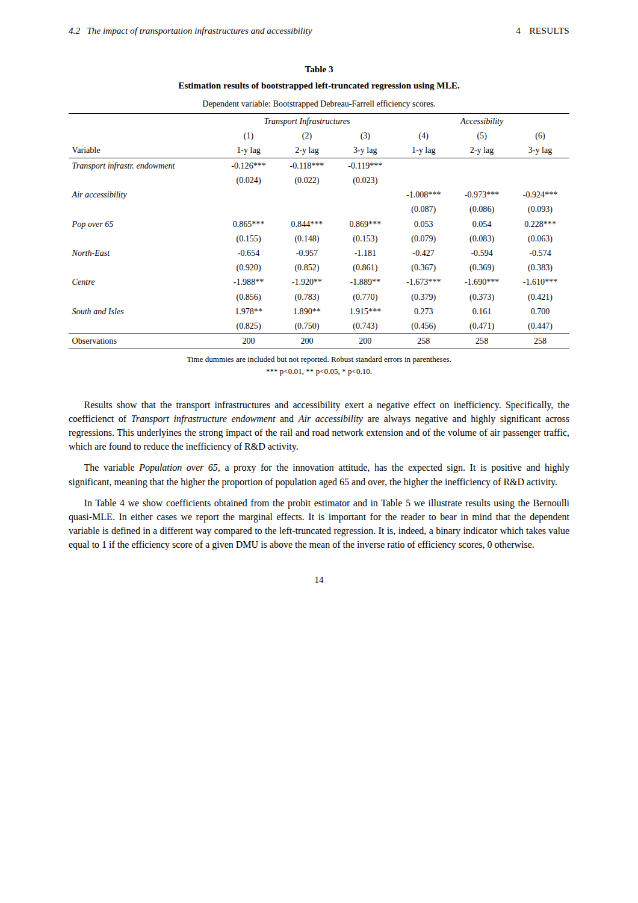4.2 The impact of transportation infrastructures and accessibility
4 RESULTS
Table 3
Estimation results of bootstrapped left-truncated regression using MLE.
Dependent variable: Bootstrapped Debreau-Farrell efficiency scores.
| | Transport Infrastructures | Accessibility |
| --- | --- | --- |
| | (1) | (2) | (3) | (4) | (5) | (6) |
| Variable | 1-y lag | 2-y lag | 3-y lag | 1-y lag | 2-y lag | 3-y lag |
| Transport infrastr. endowment | -0.126*** | -0.118*** | -0.119*** | | | |
| | (0.024) | (0.022) | (0.023) | | | |
| Air accessibility | | | | -1.008*** | -0.973*** | -0.924*** |
| | | | | (0.087) | (0.086) | (0.093) |
| Pop over 65 | 0.865*** | 0.844*** | 0.869*** | 0.053 | 0.054 | 0.228*** |
| | (0.155) | (0.148) | (0.153) | (0.079) | (0.083) | (0.063) |
| North-East | -0.654 | -0.957 | -1.181 | -0.427 | -0.594 | -0.574 |
| | (0.920) | (0.852) | (0.861) | (0.367) | (0.369) | (0.383) |
| Centre | -1.988** | -1.920** | -1.889** | -1.673*** | -1.690*** | -1.610*** |
| | (0.856) | (0.783) | (0.770) | (0.379) | (0.373) | (0.421) |
| South and Isles | 1.978** | 1.890** | 1.915*** | 0.273 | 0.161 | 0.700 |
| | (0.825) | (0.750) | (0.743) | (0.456) | (0.471) | (0.447) |
| Observations | 200 | 200 | 200 | 258 | 258 | 258 |
Time dummies are included but not reported. Robust standard errors in parentheses.
*** p<0.01, ** p<0.05, * p<0.10.
Results show that the transport infrastructures and accessibility exert a negative effect on inefficiency. Specifically, the coefficienct of Transport infrastructure endowment and Air accessibility are always negative and highly significant across regressions. This underlyines the strong impact of the rail and road network extension and of the volume of air passenger traffic, which are found to reduce the inefficiency of R&D activity.
The variable Population over 65, a proxy for the innovation attitude, has the expected sign. It is positive and highly significant, meaning that the higher the proportion of population aged 65 and over, the higher the inefficiency of R&D activity.
In Table 4 we show coefficients obtained from the probit estimator and in Table 5 we illustrate results using the Bernoulli quasi-MLE. In either cases we report the marginal effects. It is important for the reader to bear in mind that the dependent variable is defined in a different way compared to the left-truncated regression. It is, indeed, a binary indicator which takes value equal to 1 if the efficiency score of a given DMU is above the mean of the inverse ratio of efficiency scores, 0 otherwise.
14